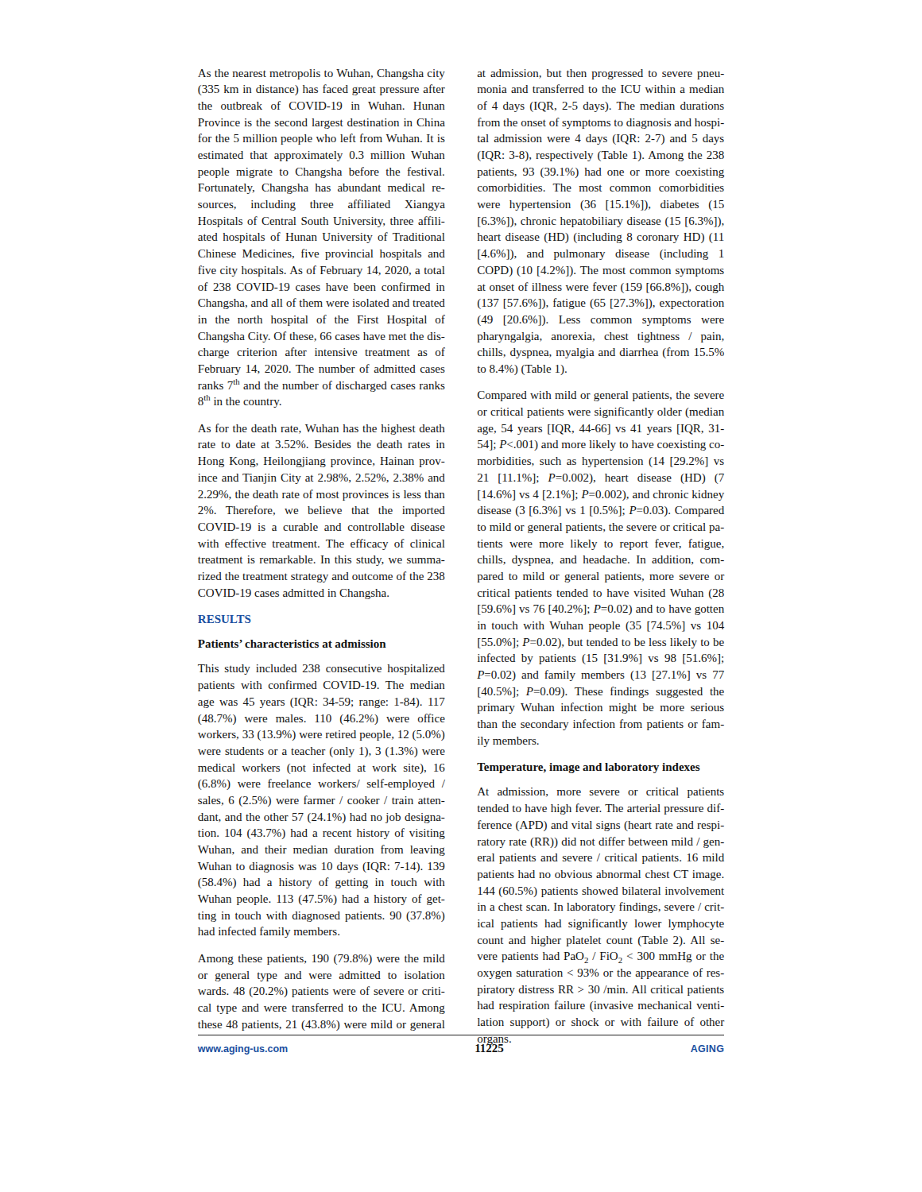As the nearest metropolis to Wuhan, Changsha city (335 km in distance) has faced great pressure after the outbreak of COVID-19 in Wuhan. Hunan Province is the second largest destination in China for the 5 million people who left from Wuhan. It is estimated that approximately 0.3 million Wuhan people migrate to Changsha before the festival. Fortunately, Changsha has abundant medical resources, including three affiliated Xiangya Hospitals of Central South University, three affiliated hospitals of Hunan University of Traditional Chinese Medicines, five provincial hospitals and five city hospitals. As of February 14, 2020, a total of 238 COVID-19 cases have been confirmed in Changsha, and all of them were isolated and treated in the north hospital of the First Hospital of Changsha City. Of these, 66 cases have met the discharge criterion after intensive treatment as of February 14, 2020. The number of admitted cases ranks 7th and the number of discharged cases ranks 8th in the country.
As for the death rate, Wuhan has the highest death rate to date at 3.52%. Besides the death rates in Hong Kong, Heilongjiang province, Hainan province and Tianjin City at 2.98%, 2.52%, 2.38% and 2.29%, the death rate of most provinces is less than 2%. Therefore, we believe that the imported COVID-19 is a curable and controllable disease with effective treatment. The efficacy of clinical treatment is remarkable. In this study, we summarized the treatment strategy and outcome of the 238 COVID-19 cases admitted in Changsha.
RESULTS
Patients’ characteristics at admission
This study included 238 consecutive hospitalized patients with confirmed COVID-19. The median age was 45 years (IQR: 34-59; range: 1-84). 117 (48.7%) were males. 110 (46.2%) were office workers, 33 (13.9%) were retired people, 12 (5.0%) were students or a teacher (only 1), 3 (1.3%) were medical workers (not infected at work site), 16 (6.8%) were freelance workers/ self-employed / sales, 6 (2.5%) were farmer / cooker / train attendant, and the other 57 (24.1%) had no job designation. 104 (43.7%) had a recent history of visiting Wuhan, and their median duration from leaving Wuhan to diagnosis was 10 days (IQR: 7-14). 139 (58.4%) had a history of getting in touch with Wuhan people. 113 (47.5%) had a history of getting in touch with diagnosed patients. 90 (37.8%) had infected family members.
Among these patients, 190 (79.8%) were the mild or general type and were admitted to isolation wards. 48 (20.2%) patients were of severe or critical type and were transferred to the ICU. Among these 48 patients, 21 (43.8%) were mild or general at admission, but then progressed to severe pneumonia and transferred to the ICU within a median of 4 days (IQR, 2-5 days). The median durations from the onset of symptoms to diagnosis and hospital admission were 4 days (IQR: 2-7) and 5 days (IQR: 3-8), respectively (Table 1). Among the 238 patients, 93 (39.1%) had one or more coexisting comorbidities. The most common comorbidities were hypertension (36 [15.1%]), diabetes (15 [6.3%]), chronic hepatobiliary disease (15 [6.3%]), heart disease (HD) (including 8 coronary HD) (11 [4.6%]), and pulmonary disease (including 1 COPD) (10 [4.2%]). The most common symptoms at onset of illness were fever (159 [66.8%]), cough (137 [57.6%]), fatigue (65 [27.3%]), expectoration (49 [20.6%]). Less common symptoms were pharyngalgia, anorexia, chest tightness / pain, chills, dyspnea, myalgia and diarrhea (from 15.5% to 8.4%) (Table 1).
Compared with mild or general patients, the severe or critical patients were significantly older (median age, 54 years [IQR, 44-66] vs 41 years [IQR, 31-54]; P<.001) and more likely to have coexisting comorbidities, such as hypertension (14 [29.2%] vs 21 [11.1%]; P=0.002), heart disease (HD) (7 [14.6%] vs 4 [2.1%]; P=0.002), and chronic kidney disease (3 [6.3%] vs 1 [0.5%]; P=0.03). Compared to mild or general patients, the severe or critical patients were more likely to report fever, fatigue, chills, dyspnea, and headache. In addition, compared to mild or general patients, more severe or critical patients tended to have visited Wuhan (28 [59.6%] vs 76 [40.2%]; P=0.02) and to have gotten in touch with Wuhan people (35 [74.5%] vs 104 [55.0%]; P=0.02), but tended to be less likely to be infected by patients (15 [31.9%] vs 98 [51.6%]; P=0.02) and family members (13 [27.1%] vs 77 [40.5%]; P=0.09). These findings suggested the primary Wuhan infection might be more serious than the secondary infection from patients or family members.
Temperature, image and laboratory indexes
At admission, more severe or critical patients tended to have high fever. The arterial pressure difference (APD) and vital signs (heart rate and respiratory rate (RR)) did not differ between mild / general patients and severe / critical patients. 16 mild patients had no obvious abnormal chest CT image. 144 (60.5%) patients showed bilateral involvement in a chest scan. In laboratory findings, severe / critical patients had significantly lower lymphocyte count and higher platelet count (Table 2). All severe patients had PaO2 / FiO2 < 300 mmHg or the oxygen saturation < 93% or the appearance of respiratory distress RR > 30 /min. All critical patients had respiration failure (invasive mechanical ventilation support) or shock or with failure of other organs.
www.aging-us.com 11225 AGING